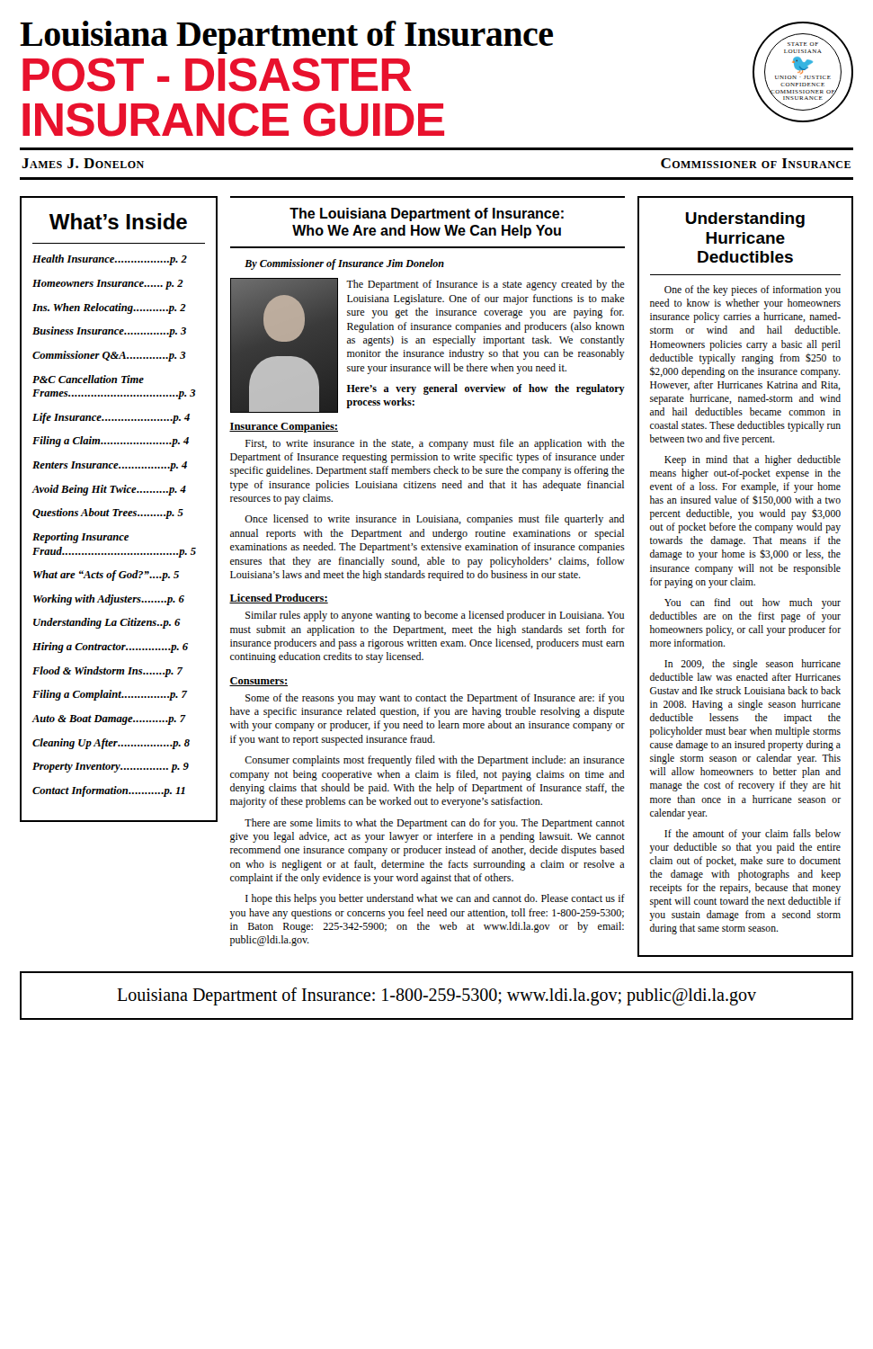STATE OF LOUISIANA 🐦 UNION · JUSTICE CONFIDENCE COMMISSIONER OF INSURANCE
Louisiana Department of Insurance
POST - DISASTER
INSURANCE GUIDE
James J. Donelon Commissioner of Insurance
What’s Inside
Health Insurance................. p. 2
Homeowners Insurance...... p. 2
Ins. When Relocating........... p. 2
Business Insurance.............. p. 3
Commissioner Q&A............. p. 3
P&C Cancellation Time
Frames.................................. p. 3
Life Insurance...................... p. 4
Filing a Claim...................... p. 4
Renters Insurance................ p. 4
Avoid Being Hit Twice.......... p. 4
Questions About Trees......... p. 5
Reporting Insurance
Fraud.................................... p. 5
What are “Acts of God?”.... p. 5
Working with Adjusters........ p. 6
Understanding La Citizens.. p. 6
Hiring a Contractor.............. p. 6
Flood & Windstorm Ins....... p. 7
Filing a Complaint............... p. 7
Auto & Boat Damage........... p. 7
Cleaning Up After................. p. 8
Property Inventory............... p. 9
Contact Information........... p. 11
The Louisiana Department of Insurance:
Who We Are and How We Can Help You
By Commissioner of Insurance Jim Donelon
The Department of Insurance is a state agency created by the Louisiana Legislature. One of our major functions is to make sure you get the insurance coverage you are paying for. Regulation of insurance companies and producers (also known as agents) is an especially important task. We constantly monitor the insurance industry so that you can be reasonably sure your insurance will be there when you need it.
Here’s a very general overview of how the regulatory process works:
Insurance Companies:
First, to write insurance in the state, a company must file an application with the Department of Insurance requesting permission to write specific types of insurance under specific guidelines. Department staff members check to be sure the company is offering the type of insurance policies Louisiana citizens need and that it has adequate financial resources to pay claims.
Once licensed to write insurance in Louisiana, companies must file quarterly and annual reports with the Department and undergo routine examinations or special examinations as needed. The Department’s extensive examination of insurance companies ensures that they are financially sound, able to pay policyholders’ claims, follow Louisiana’s laws and meet the high standards required to do business in our state.
Licensed Producers:
Similar rules apply to anyone wanting to become a licensed producer in Louisiana. You must submit an application to the Department, meet the high standards set forth for insurance producers and pass a rigorous written exam. Once licensed, producers must earn continuing education credits to stay licensed.
Consumers:
Some of the reasons you may want to contact the Department of Insurance are: if you have a specific insurance related question, if you are having trouble resolving a dispute with your company or producer, if you need to learn more about an insurance company or if you want to report suspected insurance fraud.
Consumer complaints most frequently filed with the Department include: an insurance company not being cooperative when a claim is filed, not paying claims on time and denying claims that should be paid. With the help of Department of Insurance staff, the majority of these problems can be worked out to everyone’s satisfaction.
There are some limits to what the Department can do for you. The Department cannot give you legal advice, act as your lawyer or interfere in a pending lawsuit. We cannot recommend one insurance company or producer instead of another, decide disputes based on who is negligent or at fault, determine the facts surrounding a claim or resolve a complaint if the only evidence is your word against that of others.
I hope this helps you better understand what we can and cannot do. Please contact us if you have any questions or concerns you feel need our attention, toll free: 1-800-259-5300; in Baton Rouge: 225-342-5900; on the web at www.ldi.la.gov or by email: public@ldi.la.gov.
Understanding
Hurricane
Deductibles
One of the key pieces of information you need to know is whether your homeowners insurance policy carries a hurricane, named-storm or wind and hail deductible. Homeowners policies carry a basic all peril deductible typically ranging from $250 to $2,000 depending on the insurance company. However, after Hurricanes Katrina and Rita, separate hurricane, named-storm and wind and hail deductibles became common in coastal states. These deductibles typically run between two and five percent.
Keep in mind that a higher deductible means higher out-of-pocket expense in the event of a loss. For example, if your home has an insured value of $150,000 with a two percent deductible, you would pay $3,000 out of pocket before the company would pay towards the damage. That means if the damage to your home is $3,000 or less, the insurance company will not be responsible for paying on your claim.
You can find out how much your deductibles are on the first page of your homeowners policy, or call your producer for more information.
In 2009, the single season hurricane deductible law was enacted after Hurricanes Gustav and Ike struck Louisiana back to back in 2008. Having a single season hurricane deductible lessens the impact the policyholder must bear when multiple storms cause damage to an insured property during a single storm season or calendar year. This will allow homeowners to better plan and manage the cost of recovery if they are hit more than once in a hurricane season or calendar year.
If the amount of your claim falls below your deductible so that you paid the entire claim out of pocket, make sure to document the damage with photographs and keep receipts for the repairs, because that money spent will count toward the next deductible if you sustain damage from a second storm during that same storm season.
Louisiana Department of Insurance: 1-800-259-5300; www.ldi.la.gov; public@ldi.la.gov